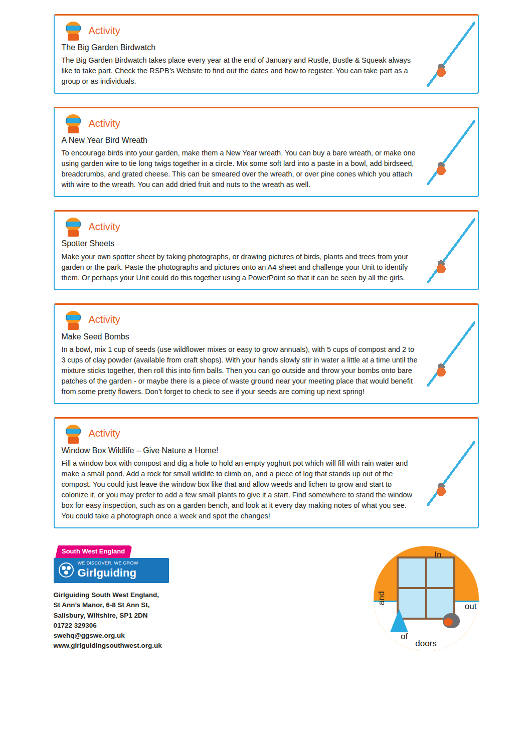Activity
The Big Garden Birdwatch
The Big Garden Birdwatch takes place every year at the end of January and Rustle, Bustle & Squeak always like to take part. Check the RSPB’s Website to find out the dates and how to register. You can take part as a group or as individuals.
Activity
A New Year Bird Wreath
To encourage birds into your garden, make them a New Year wreath. You can buy a bare wreath, or make one using garden wire to tie long twigs together in a circle. Mix some soft lard into a paste in a bowl, add birdseed, breadcrumbs, and grated cheese. This can be smeared over the wreath, or over pine cones which you attach with wire to the wreath. You can add dried fruit and nuts to the wreath as well.
Activity
Spotter Sheets
Make your own spotter sheet by taking photographs, or drawing pictures of birds, plants and trees from your garden or the park. Paste the photographs and pictures onto an A4 sheet and challenge your Unit to identify them. Or perhaps your Unit could do this together using a PowerPoint so that it can be seen by all the girls.
Activity
Make Seed Bombs
In a bowl, mix 1 cup of seeds (use wildflower mixes or easy to grow annuals), with 5 cups of compost and 2 to 3 cups of clay powder (available from craft shops). With your hands slowly stir in water a little at a time until the mixture sticks together, then roll this into firm balls. Then you can go outside and throw your bombs onto bare patches of the garden - or maybe there is a piece of waste ground near your meeting place that would benefit from some pretty flowers. Don’t forget to check to see if your seeds are coming up next spring!
Activity
Window Box Wildlife – Give Nature a Home!
Fill a window box with compost and dig a hole to hold an empty yoghurt pot which will fill with rain water and make a small pond. Add a rock for small wildlife to climb on, and a piece of log that stands up out of the compost. You could just leave the window box like that and allow weeds and lichen to grow and start to colonize it, or you may prefer to add a few small plants to give it a start. Find somewhere to stand the window box for easy inspection, such as on a garden bench, and look at it every day making notes of what you see. You could take a photograph once a week and spot the changes!
South West England
WE DISCOVER, WE GROW Girlguiding
Girlguiding South West England,
St Ann’s Manor, 6-8 St Ann St,
Salisbury, Wiltshire, SP1 2DN
01722 329306
swehq@ggswe.org.uk
www.girlguidingsouthwest.org.uk
In and out of doors